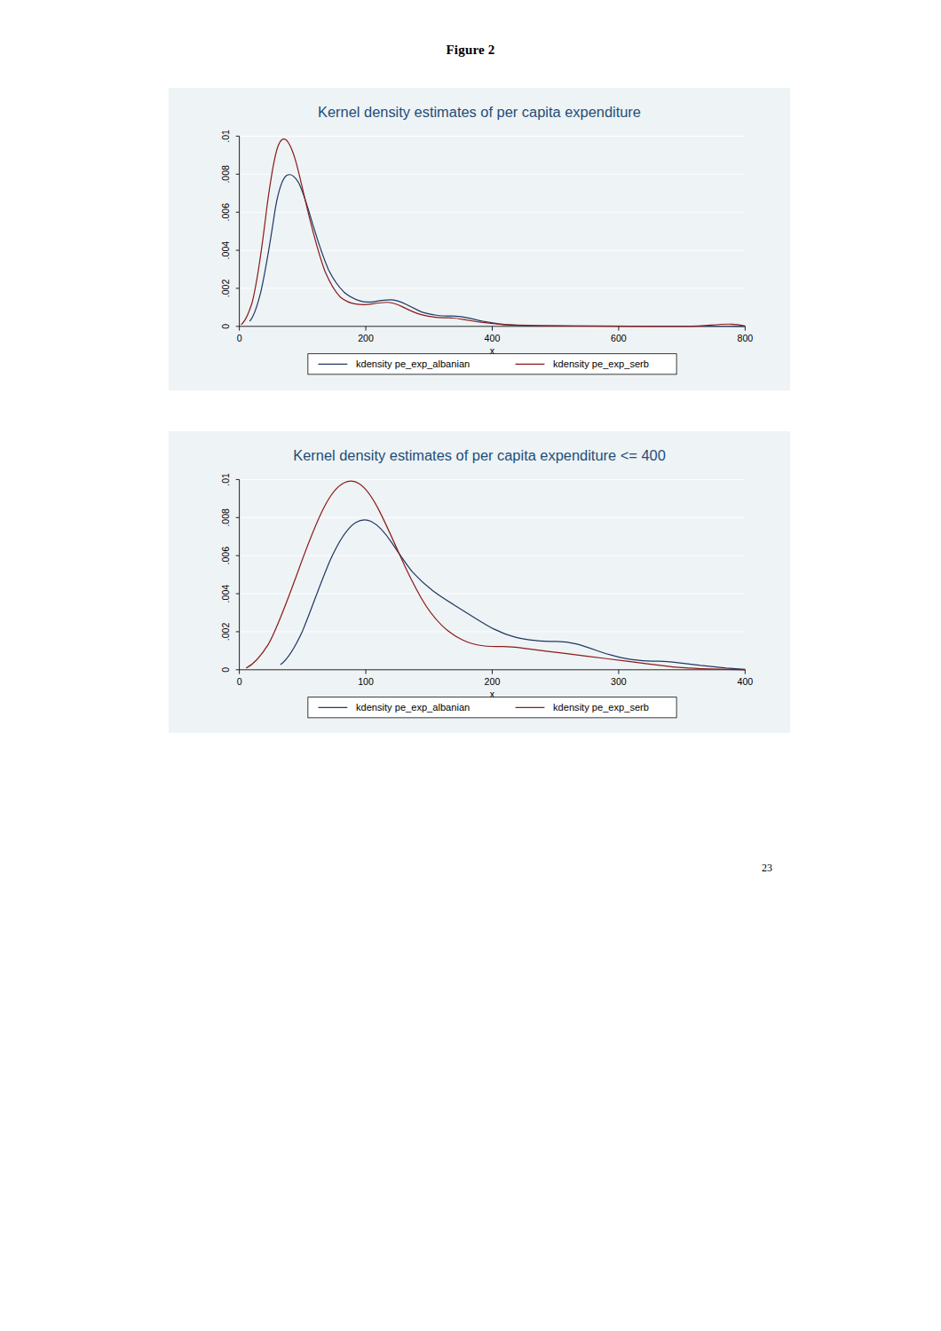Figure 2
Kernel density estimates of per capita expenditure 0 .002 .004 .006 .008 .01 0 200 400 600 800 x kdensity pe_exp_albanian kdensity pe_exp_serb
Kernel density estimates of per capita expenditure <= 400 0 .002 .004 .006 .008 .01 0 100 200 300 400 x kdensity pe_exp_albanian kdensity pe_exp_serb
23